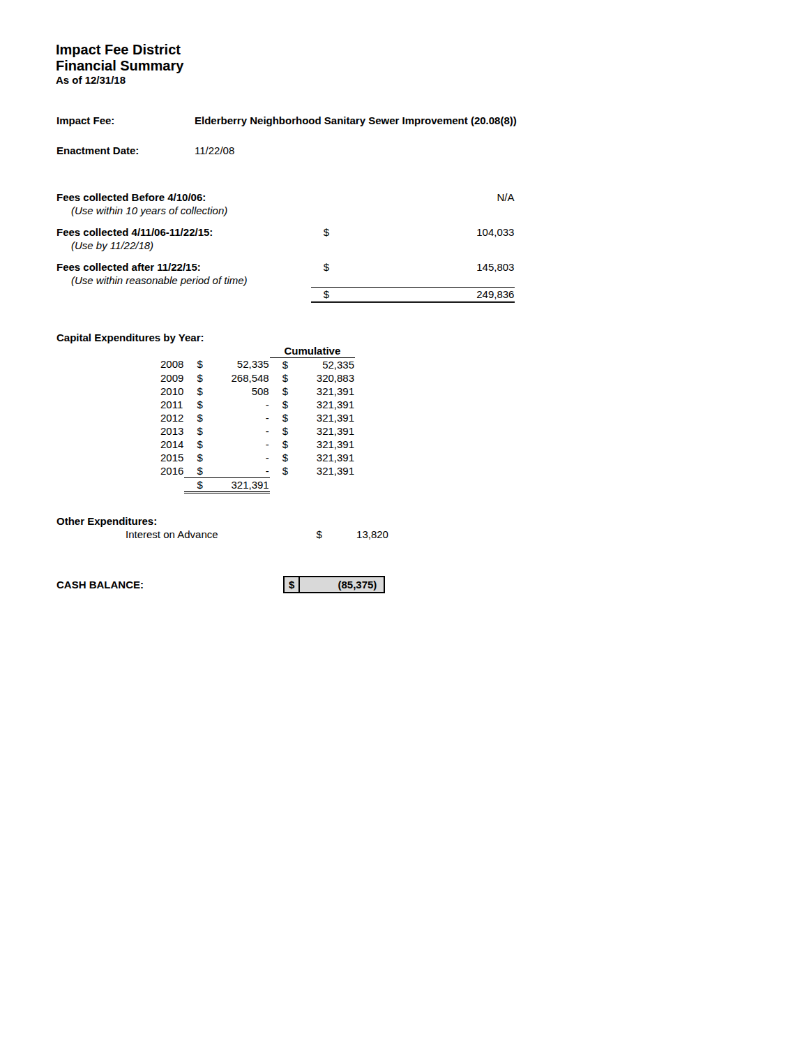Impact Fee District
Financial Summary
As of 12/31/18
| Impact Fee: | Elderberry Neighborhood Sanitary Sewer Improvement (20.08(8)) |
| Enactment Date: | 11/22/08 | | | |
| Fees collected Before 4/10/06: | | N/A | |
| (Use within 10 years of collection) | | | |
| Fees collected 4/11/06-11/22/15: | $ | 104,033 | |
| (Use by 11/22/18) | | | |
| Fees collected after 11/22/15: | $ | 145,803 | |
| (Use within reasonable period of time) | | | |
| | $ | 249,836 | |
| Capital Expenditures by Year: |
| | | | Cumulative |
| 2008 | $ | 52,335 | $ | 52,335 |
| 2009 | $ | 268,548 | $ | 320,883 |
| 2010 | $ | 508 | $ | 321,391 |
| 2011 | $ | - | $ | 321,391 |
| 2012 | $ | - | $ | 321,391 |
| 2013 | $ | - | $ | 321,391 |
| 2014 | $ | - | $ | 321,391 |
| 2015 | $ | - | $ | 321,391 |
| 2016 | $ | - | $ | 321,391 |
| | $ | 321,391 | | |
| Other Expenditures: |
| Interest on Advance | | $ | 13,820 |
| CASH BALANCE: | $ | (85,375) |